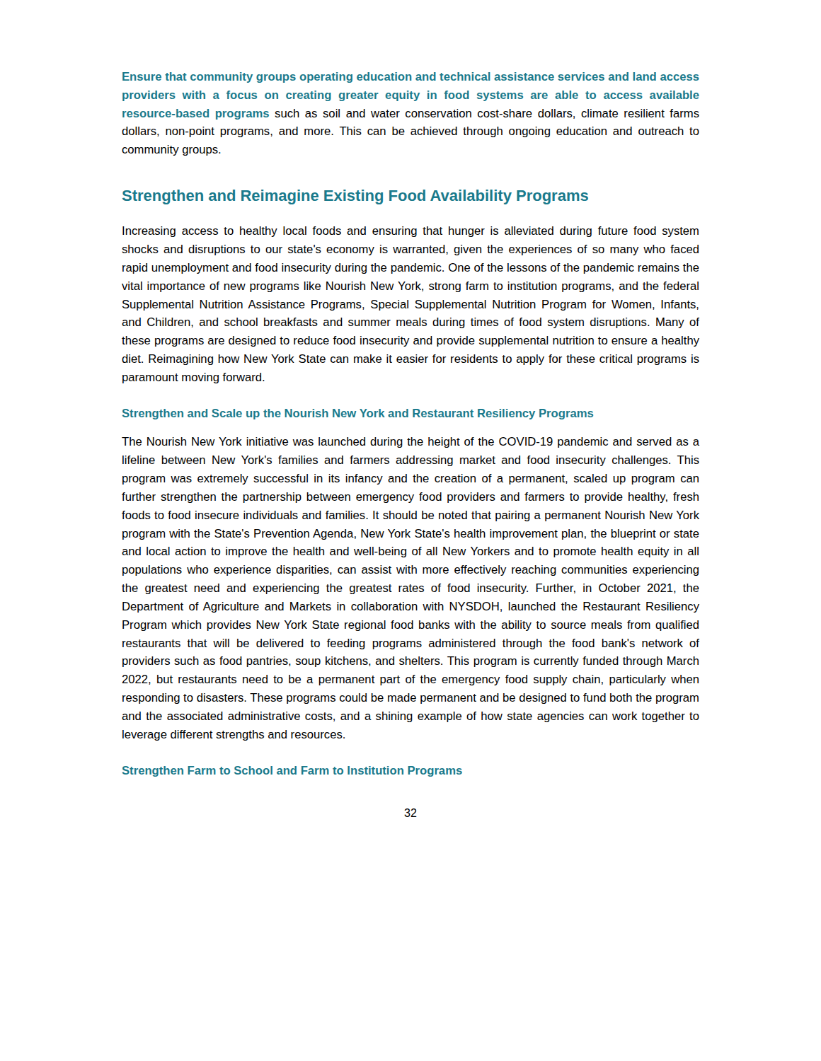Ensure that community groups operating education and technical assistance services and land access providers with a focus on creating greater equity in food systems are able to access available resource-based programs such as soil and water conservation cost-share dollars, climate resilient farms dollars, non-point programs, and more. This can be achieved through ongoing education and outreach to community groups.
Strengthen and Reimagine Existing Food Availability Programs
Increasing access to healthy local foods and ensuring that hunger is alleviated during future food system shocks and disruptions to our state's economy is warranted, given the experiences of so many who faced rapid unemployment and food insecurity during the pandemic. One of the lessons of the pandemic remains the vital importance of new programs like Nourish New York, strong farm to institution programs, and the federal Supplemental Nutrition Assistance Programs, Special Supplemental Nutrition Program for Women, Infants, and Children, and school breakfasts and summer meals during times of food system disruptions. Many of these programs are designed to reduce food insecurity and provide supplemental nutrition to ensure a healthy diet. Reimagining how New York State can make it easier for residents to apply for these critical programs is paramount moving forward.
Strengthen and Scale up the Nourish New York and Restaurant Resiliency Programs
The Nourish New York initiative was launched during the height of the COVID-19 pandemic and served as a lifeline between New York's families and farmers addressing market and food insecurity challenges. This program was extremely successful in its infancy and the creation of a permanent, scaled up program can further strengthen the partnership between emergency food providers and farmers to provide healthy, fresh foods to food insecure individuals and families. It should be noted that pairing a permanent Nourish New York program with the State's Prevention Agenda, New York State's health improvement plan, the blueprint or state and local action to improve the health and well-being of all New Yorkers and to promote health equity in all populations who experience disparities, can assist with more effectively reaching communities experiencing the greatest need and experiencing the greatest rates of food insecurity. Further, in October 2021, the Department of Agriculture and Markets in collaboration with NYSDOH, launched the Restaurant Resiliency Program which provides New York State regional food banks with the ability to source meals from qualified restaurants that will be delivered to feeding programs administered through the food bank's network of providers such as food pantries, soup kitchens, and shelters. This program is currently funded through March 2022, but restaurants need to be a permanent part of the emergency food supply chain, particularly when responding to disasters. These programs could be made permanent and be designed to fund both the program and the associated administrative costs, and a shining example of how state agencies can work together to leverage different strengths and resources.
Strengthen Farm to School and Farm to Institution Programs
32